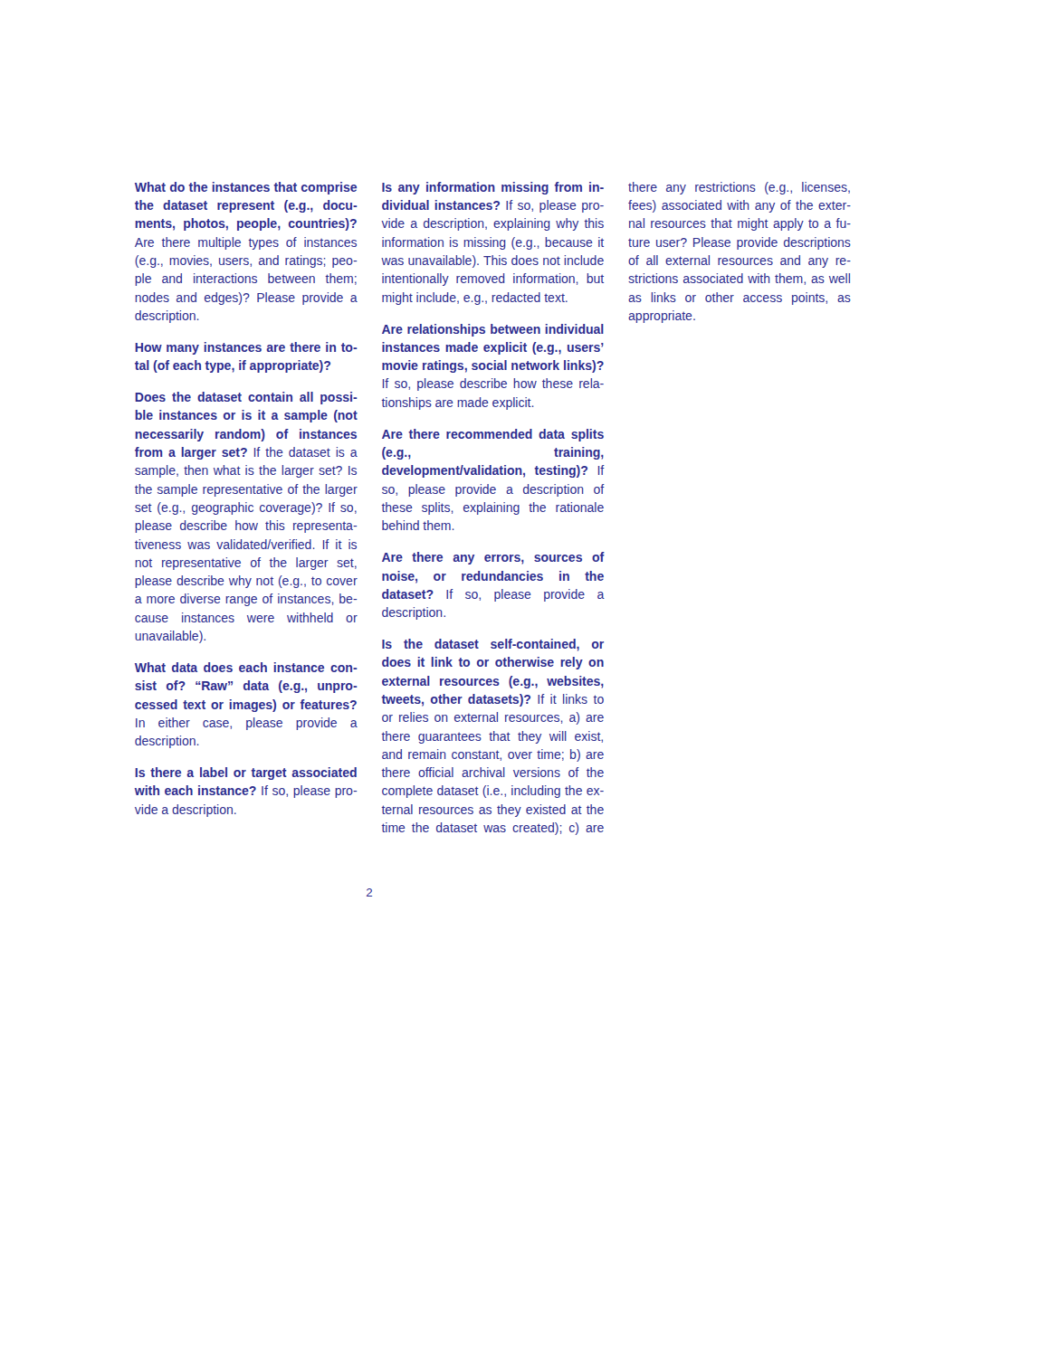What do the instances that comprise the dataset represent (e.g., documents, photos, people, countries)? Are there multiple types of instances (e.g., movies, users, and ratings; people and interactions between them; nodes and edges)? Please provide a description.
How many instances are there in total (of each type, if appropriate)?
Does the dataset contain all possible instances or is it a sample (not necessarily random) of instances from a larger set? If the dataset is a sample, then what is the larger set? Is the sample representative of the larger set (e.g., geographic coverage)? If so, please describe how this representativeness was validated/verified. If it is not representative of the larger set, please describe why not (e.g., to cover a more diverse range of instances, because instances were withheld or unavailable).
What data does each instance consist of? “Raw” data (e.g., unprocessed text or images) or features? In either case, please provide a description.
Is there a label or target associated with each instance? If so, please provide a description.
Is any information missing from individual instances? If so, please provide a description, explaining why this information is missing (e.g., because it was unavailable). This does not include intentionally removed information, but might include, e.g., redacted text.
Are relationships between individual instances made explicit (e.g., users’ movie ratings, social network links)? If so, please describe how these relationships are made explicit.
Are there recommended data splits (e.g., training, development/validation, testing)? If so, please provide a description of these splits, explaining the rationale behind them.
Are there any errors, sources of noise, or redundancies in the dataset? If so, please provide a description.
Is the dataset self-contained, or does it link to or otherwise rely on external resources (e.g., websites, tweets, other datasets)? If it links to or relies on external resources, a) are there guarantees that they will exist, and remain constant, over time; b) are there official archival versions of the complete dataset (i.e., including the external resources as they existed at the time the dataset was created); c) are there any restrictions (e.g., licenses, fees) associated with any of the external resources that might apply to a future user? Please provide descriptions of all external resources and any restrictions associated with them, as well as links or other access points, as appropriate.
2